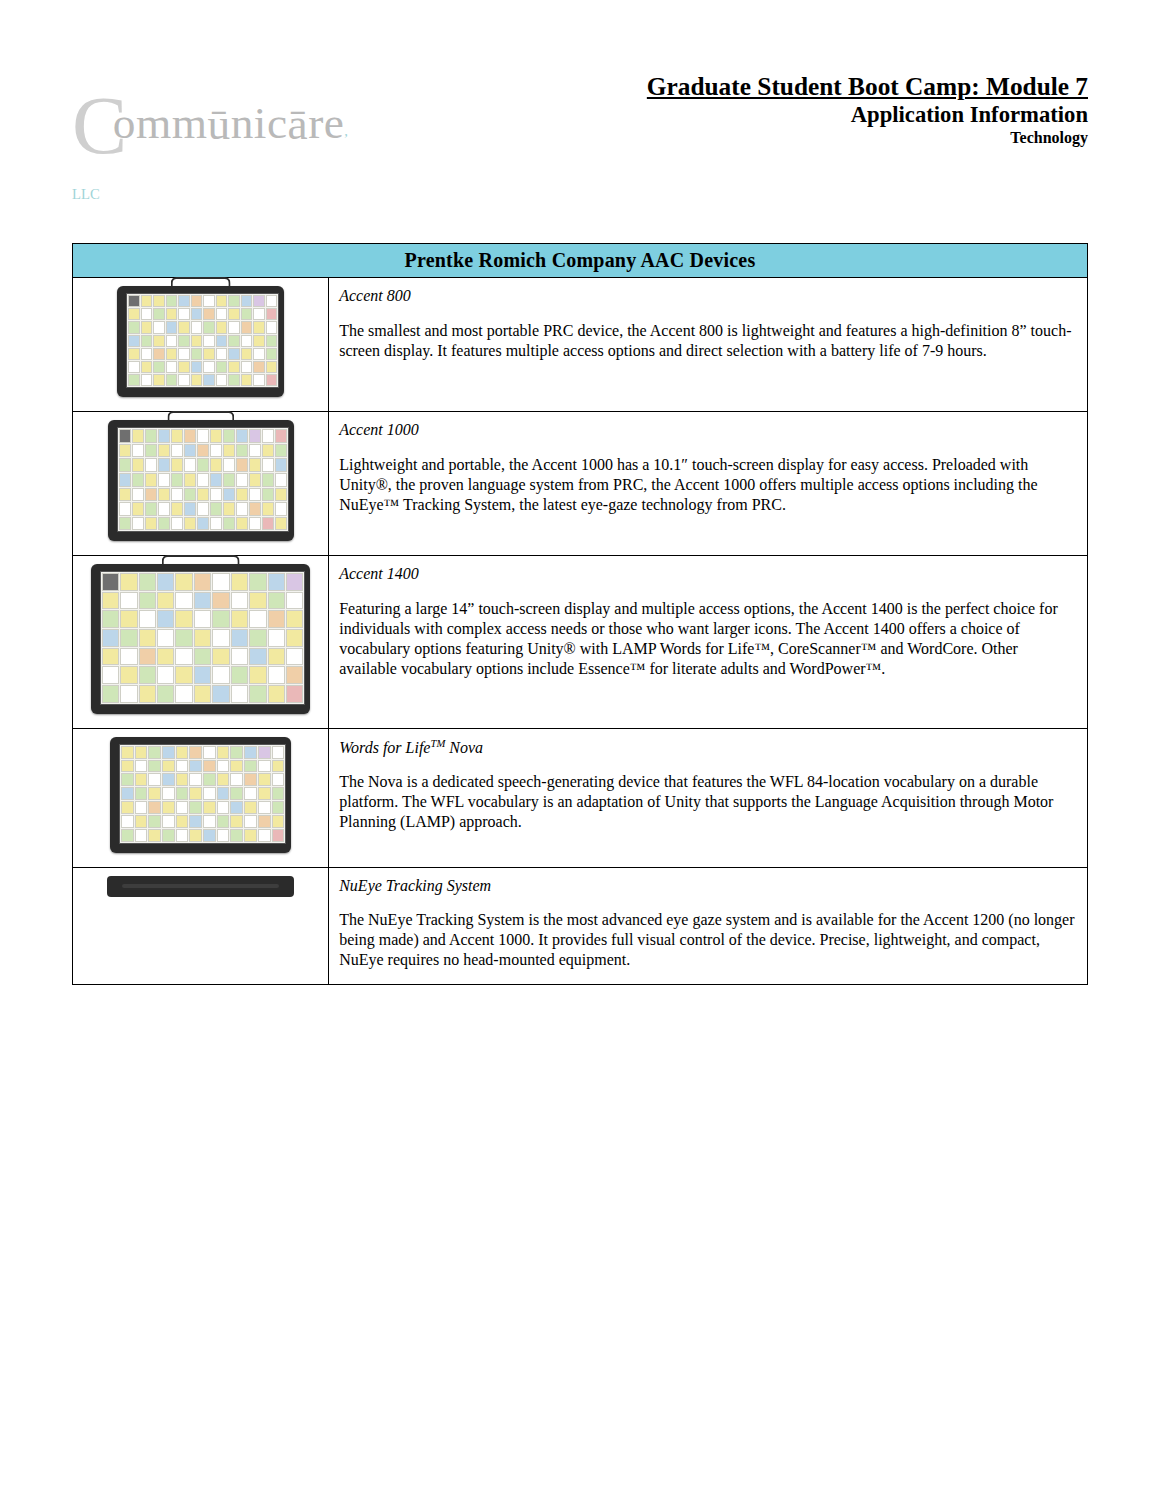Commūnicāre, LLC
Graduate Student Boot Camp: Module 7
Application Information
Technology
| Prentke Romich Company AAC Devices |
| --- |
| | Accent 800 The smallest and most portable PRC device, the Accent 800 is lightweight and features a high-definition 8” touch-screen display. It features multiple access options and direct selection with a battery life of 7-9 hours. |
| | Accent 1000 Lightweight and portable, the Accent 1000 has a 10.1″ touch-screen display for easy access. Preloaded with Unity®, the proven language system from PRC, the Accent 1000 offers multiple access options including the NuEye™ Tracking System, the latest eye-gaze technology from PRC. |
| | Accent 1400 Featuring a large 14” touch-screen display and multiple access options, the Accent 1400 is the perfect choice for individuals with complex access needs or those who want larger icons. The Accent 1400 offers a choice of vocabulary options featuring Unity® with LAMP Words for Life™, CoreScanner™ and WordCore. Other available vocabulary options include Essence™ for literate adults and WordPower™. |
| | Words for Life TM Nova The Nova is a dedicated speech-generating device that features the WFL 84-location vocabulary on a durable platform. The WFL vocabulary is an adaptation of Unity that supports the Language Acquisition through Motor Planning (LAMP) approach. |
| | NuEye Tracking System The NuEye Tracking System is the most advanced eye gaze system and is available for the Accent 1200 (no longer being made) and Accent 1000. It provides full visual control of the device. Precise, lightweight, and compact, NuEye requires no head-mounted equipment. |